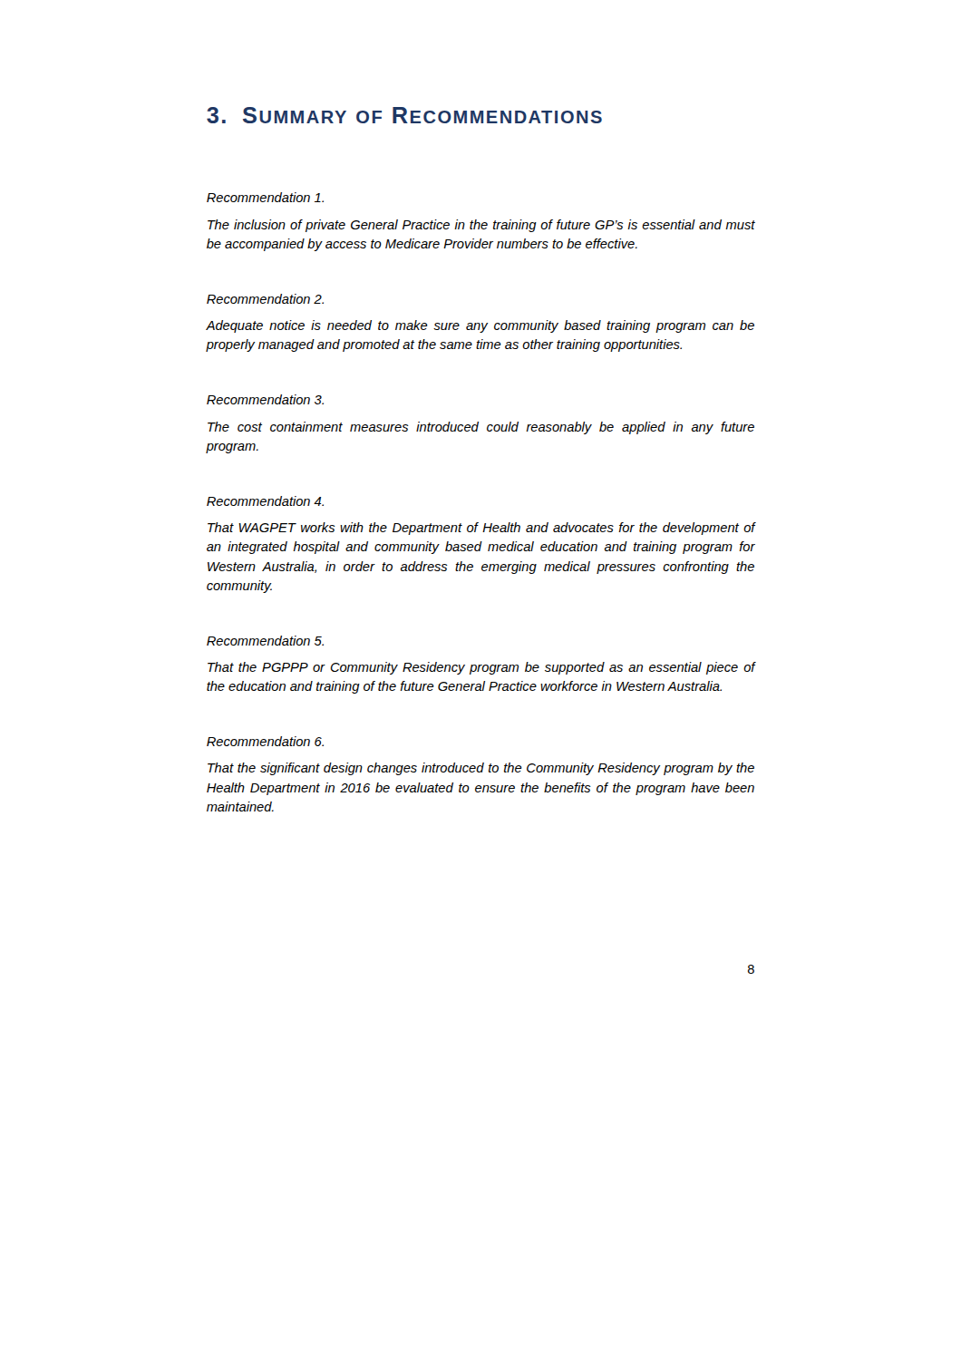3. SUMMARY OF RECOMMENDATIONS
Recommendation 1.
The inclusion of private General Practice in the training of future GP’s is essential and must be accompanied by access to Medicare Provider numbers to be effective.
Recommendation 2.
Adequate notice is needed to make sure any community based training program can be properly managed and promoted at the same time as other training opportunities.
Recommendation 3.
The cost containment measures introduced could reasonably be applied in any future program.
Recommendation 4.
That WAGPET works with the Department of Health and advocates for the development of an integrated hospital and community based medical education and training program for Western Australia, in order to address the emerging medical pressures confronting the community.
Recommendation 5.
That the PGPPP or Community Residency program be supported as an essential piece of the education and training of the future General Practice workforce in Western Australia.
Recommendation 6.
That the significant design changes introduced to the Community Residency program by the Health Department in 2016 be evaluated to ensure the benefits of the program have been maintained.
8